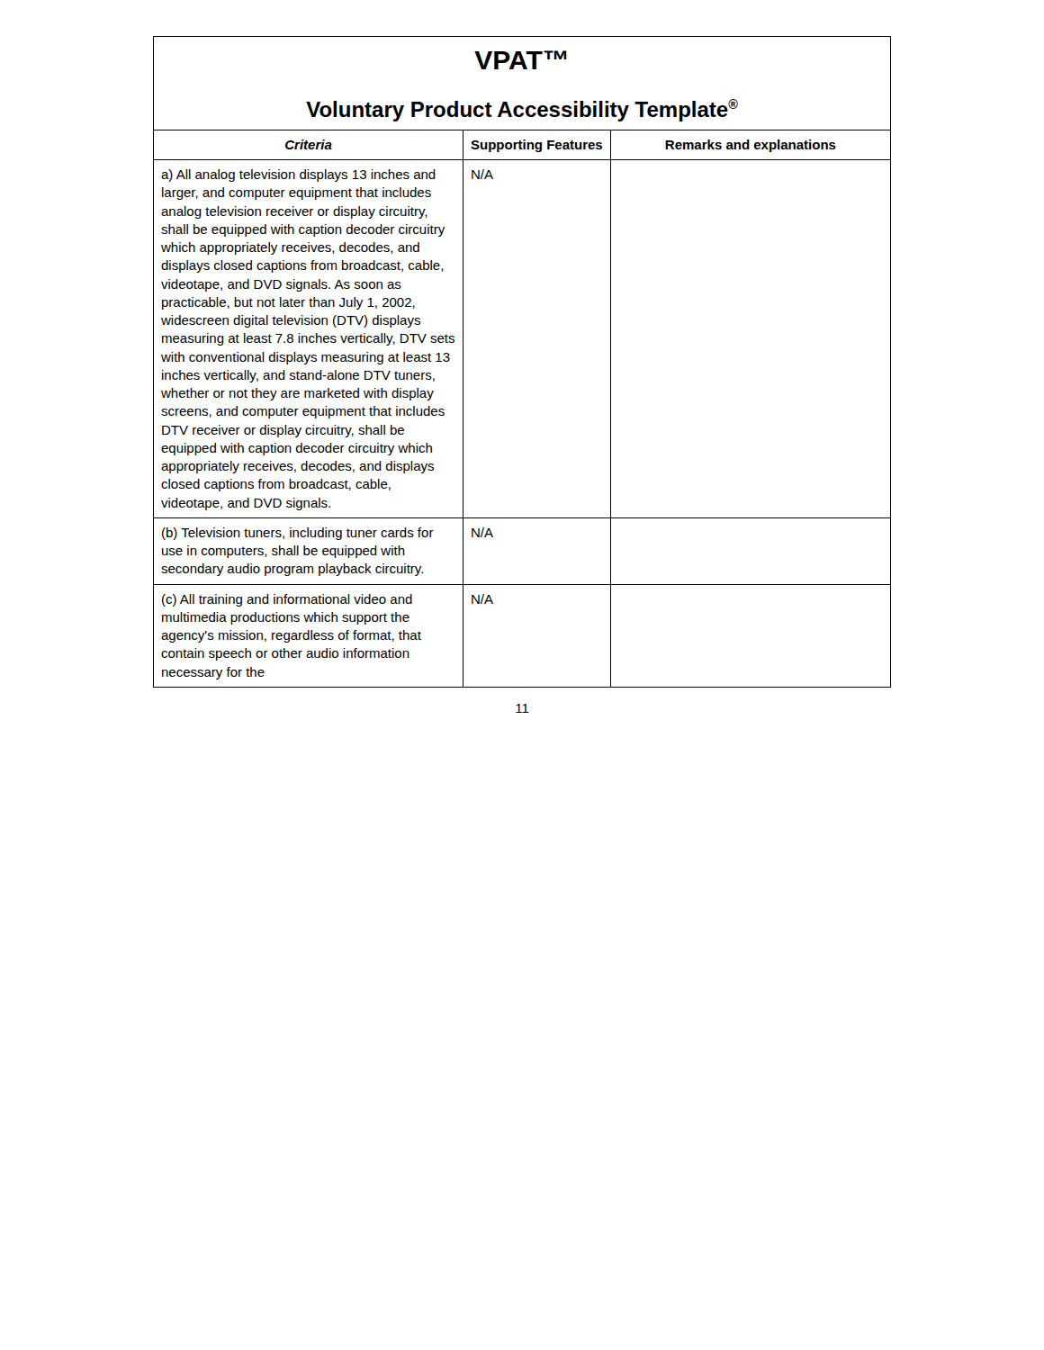| VPAT™ Voluntary Product Accessibility Template ® |
| Criteria | Supporting Features | Remarks and explanations |
| a) All analog television displays 13 inches and larger, and computer equipment that includes analog television receiver or display circuitry, shall be equipped with caption decoder circuitry which appropriately receives, decodes, and displays closed captions from broadcast, cable, videotape, and DVD signals. As soon as practicable, but not later than July 1, 2002, widescreen digital television (DTV) displays measuring at least 7.8 inches vertically, DTV sets with conventional displays measuring at least 13 inches vertically, and stand-alone DTV tuners, whether or not they are marketed with display screens, and computer equipment that includes DTV receiver or display circuitry, shall be equipped with caption decoder circuitry which appropriately receives, decodes, and displays closed captions from broadcast, cable, videotape, and DVD signals. | N/A | |
| (b) Television tuners, including tuner cards for use in computers, shall be equipped with secondary audio program playback circuitry. | N/A | |
| (c) All training and informational video and multimedia productions which support the agency's mission, regardless of format, that contain speech or other audio information necessary for the | N/A | |
11